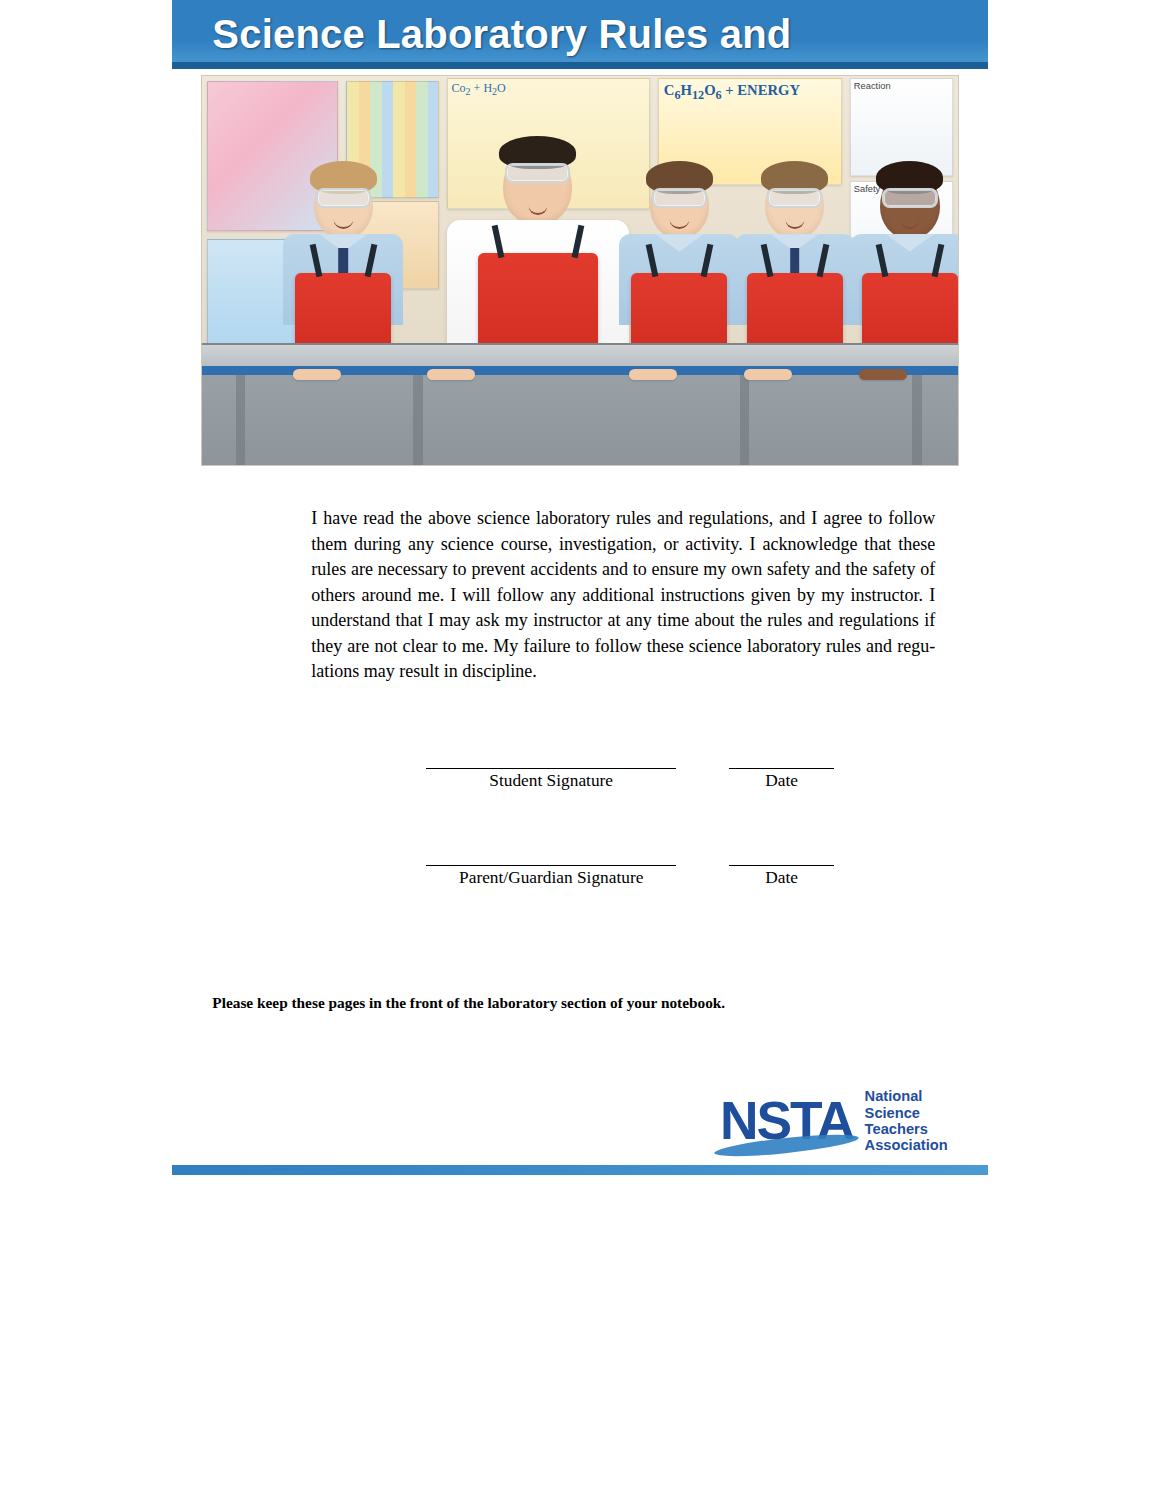Science Laboratory Rules and Regulations
Co2 + H2O
C6H12O6 + ENERGY
Reaction
Safety
I have read the above science laboratory rules and regulations, and I agree to follow them during any science course, investigation, or activity. I acknowledge that these rules are necessary to prevent accidents and to ensure my own safety and the safety of others around me. I will follow any additional instructions given by my instructor. I understand that I may ask my instructor at any time about the rules and regulations if they are not clear to me. My failure to follow these science laboratory rules and regulations may result in discipline.
Student Signature
Date
Parent/Guardian Signature
Date
Please keep these pages in the front of the laboratory section of your notebook.
NSTA
National
Science
Teachers
Association